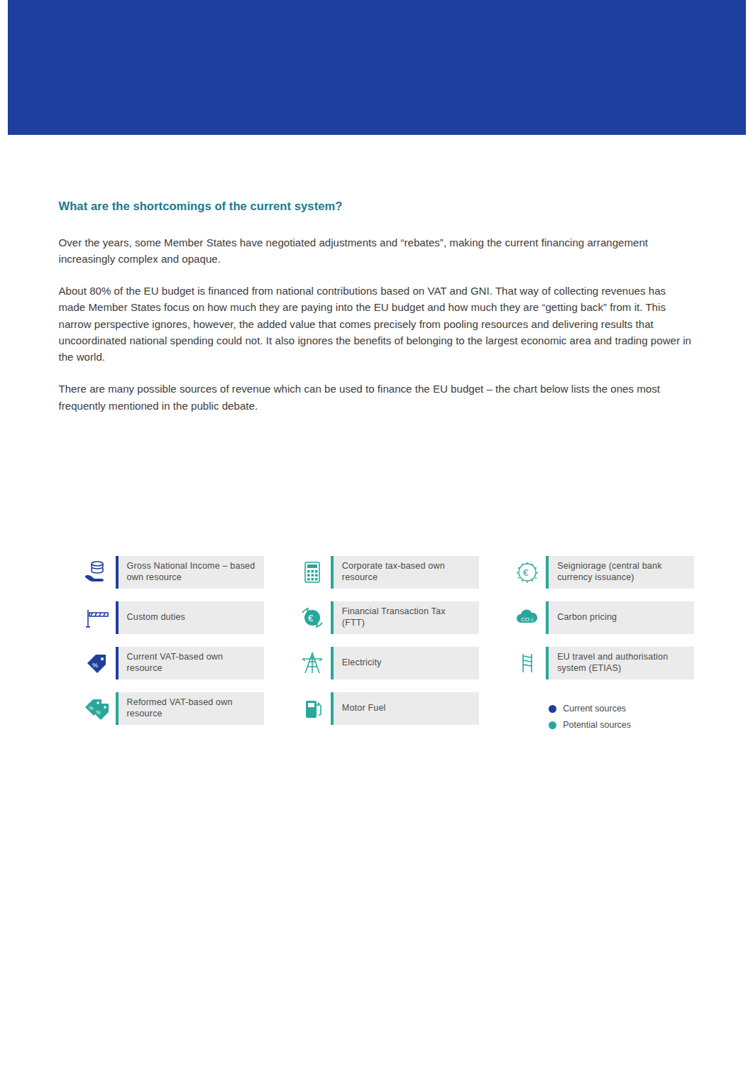What are the shortcomings of the current system?
Over the years, some Member States have negotiated adjustments and “rebates”, making the current financing arrangement increasingly complex and opaque.
About 80% of the EU budget is financed from national contributions based on VAT and GNI. That way of collecting revenues has made Member States focus on how much they are paying into the EU budget and how much they are “getting back” from it. This narrow perspective ignores, however, the added value that comes precisely from pooling resources and delivering results that uncoordinated national spending could not. It also ignores the benefits of belonging to the largest economic area and trading power in the world.
There are many possible sources of revenue which can be used to finance the EU budget – the chart below lists the ones most frequently mentioned in the public debate.
Gross National Income – based own resource
Custom duties
%
Current VAT-based own resource
% %
Reformed VAT-based own resource
Corporate tax-based own resource
€
Financial Transaction Tax (FTT)
Electricity
Motor Fuel
€
Seigniorage (central bank currency issuance)
CO 2
Carbon pricing
EU travel and authorisation system (ETIAS)
Current sources
Potential sources